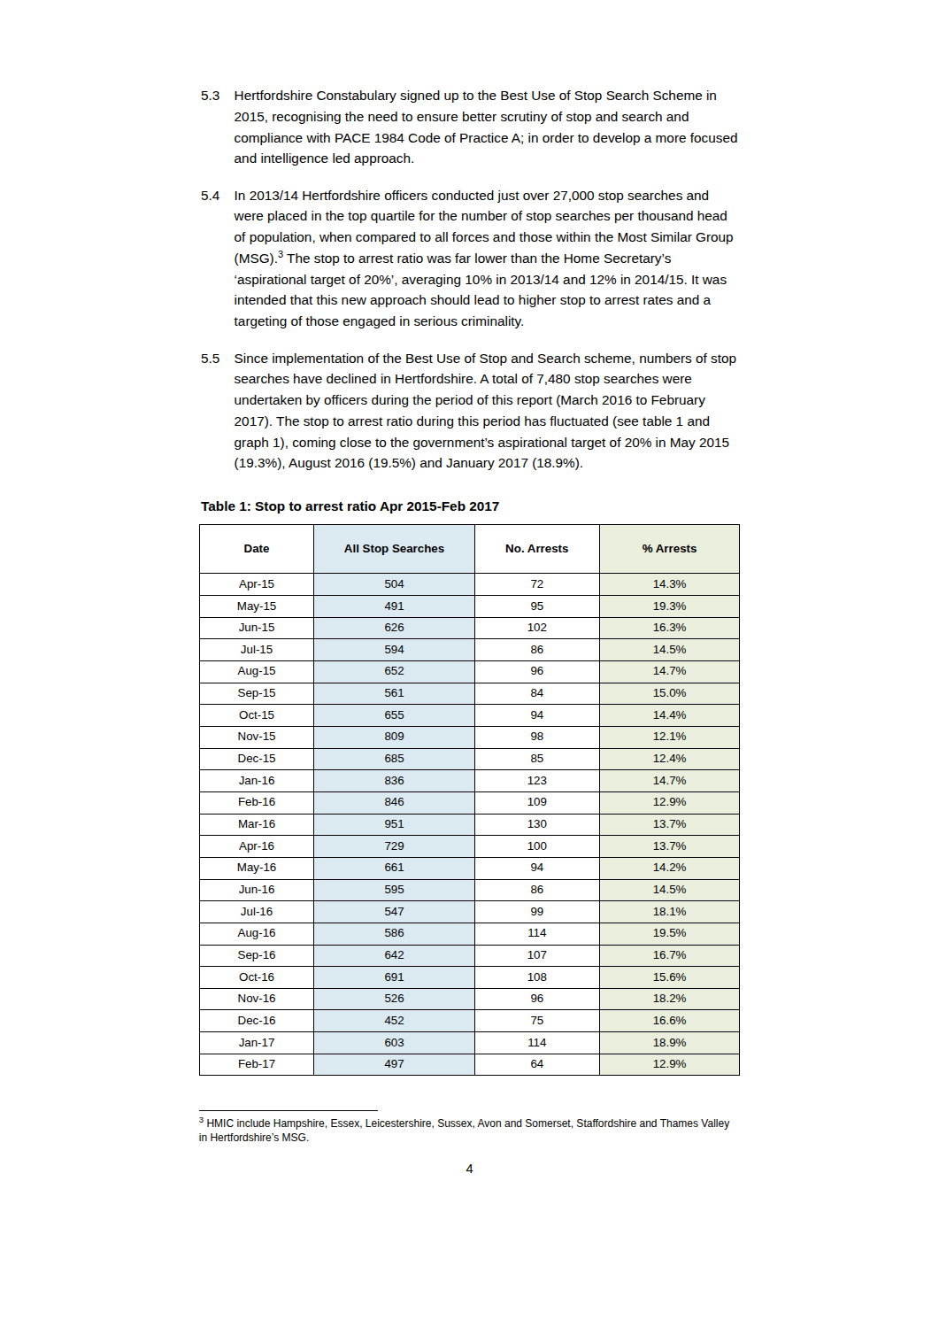5.3
Hertfordshire Constabulary signed up to the Best Use of Stop Search Scheme in 2015, recognising the need to ensure better scrutiny of stop and search and compliance with PACE 1984 Code of Practice A; in order to develop a more focused and intelligence led approach.
5.4
In 2013/14 Hertfordshire officers conducted just over 27,000 stop searches and were placed in the top quartile for the number of stop searches per thousand head of population, when compared to all forces and those within the Most Similar Group (MSG).3 The stop to arrest ratio was far lower than the Home Secretary’s ‘aspirational target of 20%’, averaging 10% in 2013/14 and 12% in 2014/15. It was intended that this new approach should lead to higher stop to arrest rates and a targeting of those engaged in serious criminality.
5.5
Since implementation of the Best Use of Stop and Search scheme, numbers of stop searches have declined in Hertfordshire. A total of 7,480 stop searches were undertaken by officers during the period of this report (March 2016 to February 2017). The stop to arrest ratio during this period has fluctuated (see table 1 and graph 1), coming close to the government’s aspirational target of 20% in May 2015 (19.3%), August 2016 (19.5%) and January 2017 (18.9%).
Table 1: Stop to arrest ratio Apr 2015-Feb 2017
| Date | All Stop Searches | No. Arrests | % Arrests |
| --- | --- | --- | --- |
| Apr-15 | 504 | 72 | 14.3% |
| May-15 | 491 | 95 | 19.3% |
| Jun-15 | 626 | 102 | 16.3% |
| Jul-15 | 594 | 86 | 14.5% |
| Aug-15 | 652 | 96 | 14.7% |
| Sep-15 | 561 | 84 | 15.0% |
| Oct-15 | 655 | 94 | 14.4% |
| Nov-15 | 809 | 98 | 12.1% |
| Dec-15 | 685 | 85 | 12.4% |
| Jan-16 | 836 | 123 | 14.7% |
| Feb-16 | 846 | 109 | 12.9% |
| Mar-16 | 951 | 130 | 13.7% |
| Apr-16 | 729 | 100 | 13.7% |
| May-16 | 661 | 94 | 14.2% |
| Jun-16 | 595 | 86 | 14.5% |
| Jul-16 | 547 | 99 | 18.1% |
| Aug-16 | 586 | 114 | 19.5% |
| Sep-16 | 642 | 107 | 16.7% |
| Oct-16 | 691 | 108 | 15.6% |
| Nov-16 | 526 | 96 | 18.2% |
| Dec-16 | 452 | 75 | 16.6% |
| Jan-17 | 603 | 114 | 18.9% |
| Feb-17 | 497 | 64 | 12.9% |
3 HMIC include Hampshire, Essex, Leicestershire, Sussex, Avon and Somerset, Staffordshire and Thames Valley in Hertfordshire’s MSG.
4